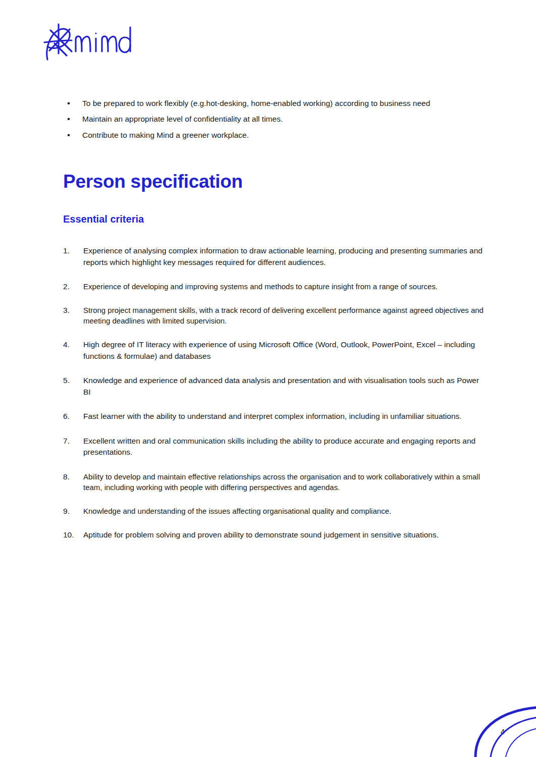To be prepared to work flexibly (e.g.hot-desking, home-enabled working) according to business need
Maintain an appropriate level of confidentiality at all times.
Contribute to making Mind a greener workplace.
Person specification
Essential criteria
Experience of analysing complex information to draw actionable learning, producing and presenting summaries and reports which highlight key messages required for different audiences.
Experience of developing and improving systems and methods to capture insight from a range of sources.
Strong project management skills, with a track record of delivering excellent performance against agreed objectives and meeting deadlines with limited supervision.
High degree of IT literacy with experience of using Microsoft Office (Word, Outlook, PowerPoint, Excel – including functions & formulae) and databases
Knowledge and experience of advanced data analysis and presentation and with visualisation tools such as Power BI
Fast learner with the ability to understand and interpret complex information, including in unfamiliar situations.
Excellent written and oral communication skills including the ability to produce accurate and engaging reports and presentations.
Ability to develop and maintain effective relationships across the organisation and to work collaboratively within a small team, including working with people with differing perspectives and agendas.
Knowledge and understanding of the issues affecting organisational quality and compliance.
Aptitude for problem solving and proven ability to demonstrate sound judgement in sensitive situations.
4